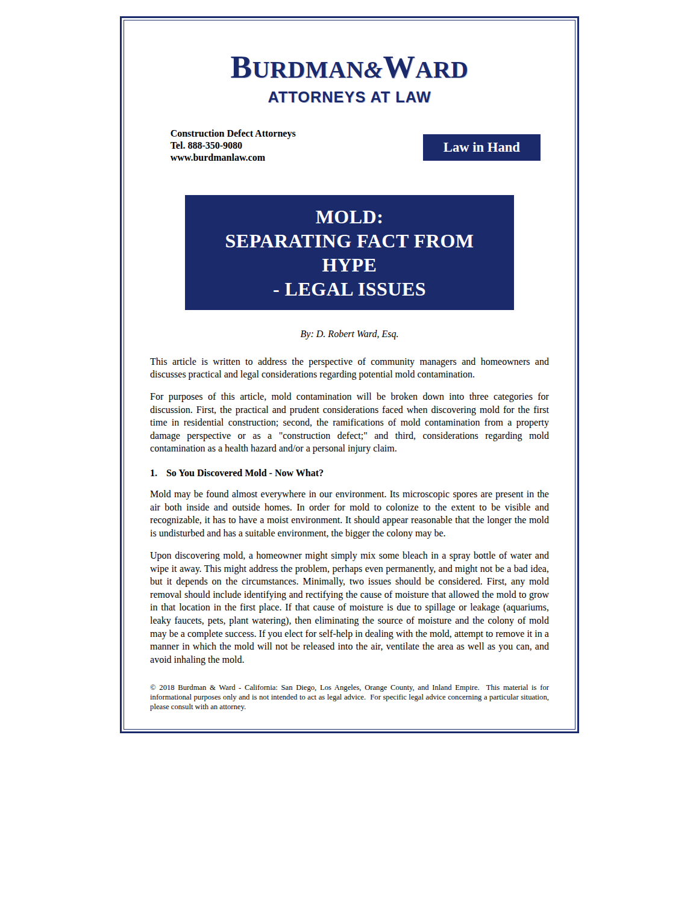BURDMAN&WARD
ATTORNEYS AT LAW
Construction Defect Attorneys
Tel. 888-350-9080
www.burdmanlaw.com
Law in Hand
MOLD:
SEPARATING FACT FROM HYPE
- LEGAL ISSUES
By: D. Robert Ward, Esq.
This article is written to address the perspective of community managers and homeowners and discusses practical and legal considerations regarding potential mold contamination.
For purposes of this article, mold contamination will be broken down into three categories for discussion. First, the practical and prudent considerations faced when discovering mold for the first time in residential construction; second, the ramifications of mold contamination from a property damage perspective or as a "construction defect;" and third, considerations regarding mold contamination as a health hazard and/or a personal injury claim.
1. So You Discovered Mold - Now What?
Mold may be found almost everywhere in our environment. Its microscopic spores are present in the air both inside and outside homes. In order for mold to colonize to the extent to be visible and recognizable, it has to have a moist environment. It should appear reasonable that the longer the mold is undisturbed and has a suitable environment, the bigger the colony may be.
Upon discovering mold, a homeowner might simply mix some bleach in a spray bottle of water and wipe it away. This might address the problem, perhaps even permanently, and might not be a bad idea, but it depends on the circumstances. Minimally, two issues should be considered. First, any mold removal should include identifying and rectifying the cause of moisture that allowed the mold to grow in that location in the first place. If that cause of moisture is due to spillage or leakage (aquariums, leaky faucets, pets, plant watering), then eliminating the source of moisture and the colony of mold may be a complete success. If you elect for self-help in dealing with the mold, attempt to remove it in a manner in which the mold will not be released into the air, ventilate the area as well as you can, and avoid inhaling the mold.
© 2018 Burdman & Ward - California: San Diego, Los Angeles, Orange County, and Inland Empire. This material is for informational purposes only and is not intended to act as legal advice. For specific legal advice concerning a particular situation, please consult with an attorney.